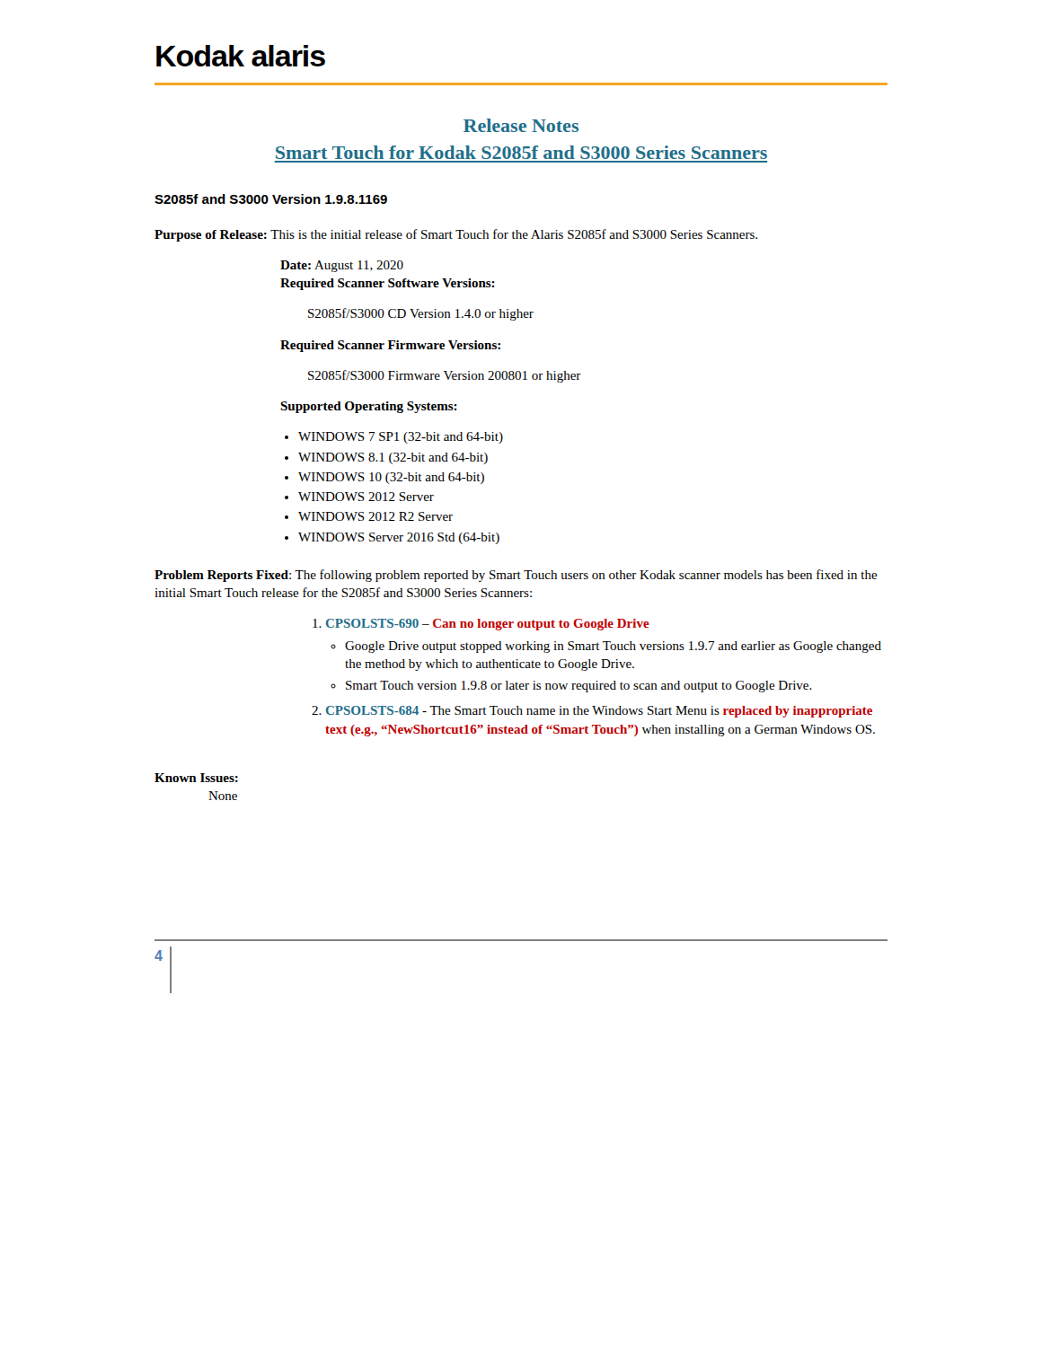Kodak alaris
Release Notes Smart Touch for Kodak S2085f and S3000 Series Scanners
S2085f and S3000 Version 1.9.8.1169
Purpose of Release: This is the initial release of Smart Touch for the Alaris S2085f and S3000 Series Scanners.
Date: August 11, 2020
Required Scanner Software Versions:
S2085f/S3000 CD Version 1.4.0 or higher
Required Scanner Firmware Versions:
S2085f/S3000 Firmware Version 200801 or higher
Supported Operating Systems:
WINDOWS 7 SP1 (32-bit and 64-bit)
WINDOWS 8.1 (32-bit and 64-bit)
WINDOWS 10 (32-bit and 64-bit)
WINDOWS 2012 Server
WINDOWS 2012 R2 Server
WINDOWS Server 2016 Std (64-bit)
Problem Reports Fixed: The following problem reported by Smart Touch users on other Kodak scanner models has been fixed in the initial Smart Touch release for the S2085f and S3000 Series Scanners:
CPSOLSTS-690 – Can no longer output to Google Drive
Google Drive output stopped working in Smart Touch versions 1.9.7 and earlier as Google changed the method by which to authenticate to Google Drive.
Smart Touch version 1.9.8 or later is now required to scan and output to Google Drive.
CPSOLSTS-684 - The Smart Touch name in the Windows Start Menu is replaced by inappropriate text (e.g., “NewShortcut16” instead of “Smart Touch”) when installing on a German Windows OS.
Known Issues:
None
4